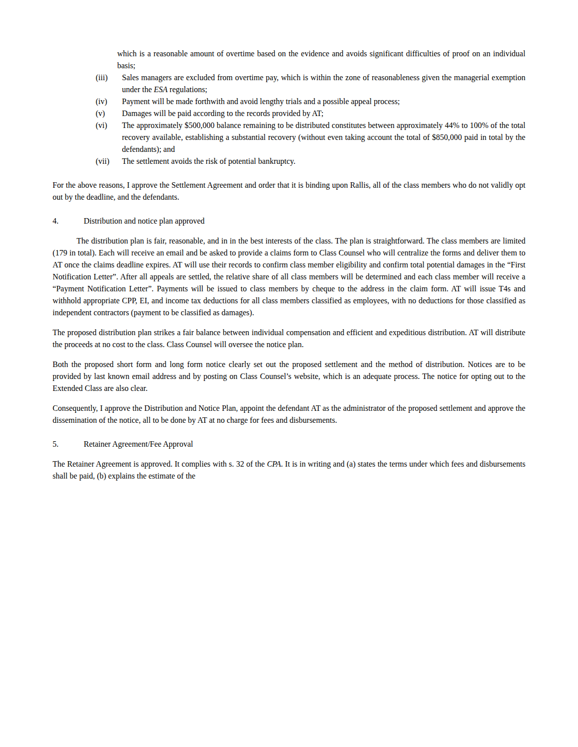which is a reasonable amount of overtime based on the evidence and avoids significant difficulties of proof on an individual basis;
(iii) Sales managers are excluded from overtime pay, which is within the zone of reasonableness given the managerial exemption under the ESA regulations;
(iv) Payment will be made forthwith and avoid lengthy trials and a possible appeal process;
(v) Damages will be paid according to the records provided by AT;
(vi) The approximately $500,000 balance remaining to be distributed constitutes between approximately 44% to 100% of the total recovery available, establishing a substantial recovery (without even taking account the total of $850,000 paid in total by the defendants); and
(vii) The settlement avoids the risk of potential bankruptcy.
For the above reasons, I approve the Settlement Agreement and order that it is binding upon Rallis, all of the class members who do not validly opt out by the deadline, and the defendants.
4. Distribution and notice plan approved
The distribution plan is fair, reasonable, and in in the best interests of the class. The plan is straightforward. The class members are limited (179 in total). Each will receive an email and be asked to provide a claims form to Class Counsel who will centralize the forms and deliver them to AT once the claims deadline expires. AT will use their records to confirm class member eligibility and confirm total potential damages in the “First Notification Letter”. After all appeals are settled, the relative share of all class members will be determined and each class member will receive a “Payment Notification Letter”. Payments will be issued to class members by cheque to the address in the claim form. AT will issue T4s and withhold appropriate CPP, EI, and income tax deductions for all class members classified as employees, with no deductions for those classified as independent contractors (payment to be classified as damages).
The proposed distribution plan strikes a fair balance between individual compensation and efficient and expeditious distribution. AT will distribute the proceeds at no cost to the class. Class Counsel will oversee the notice plan.
Both the proposed short form and long form notice clearly set out the proposed settlement and the method of distribution. Notices are to be provided by last known email address and by posting on Class Counsel’s website, which is an adequate process. The notice for opting out to the Extended Class are also clear.
Consequently, I approve the Distribution and Notice Plan, appoint the defendant AT as the administrator of the proposed settlement and approve the dissemination of the notice, all to be done by AT at no charge for fees and disbursements.
5. Retainer Agreement/Fee Approval
The Retainer Agreement is approved. It complies with s. 32 of the CPA. It is in writing and (a) states the terms under which fees and disbursements shall be paid, (b) explains the estimate of the